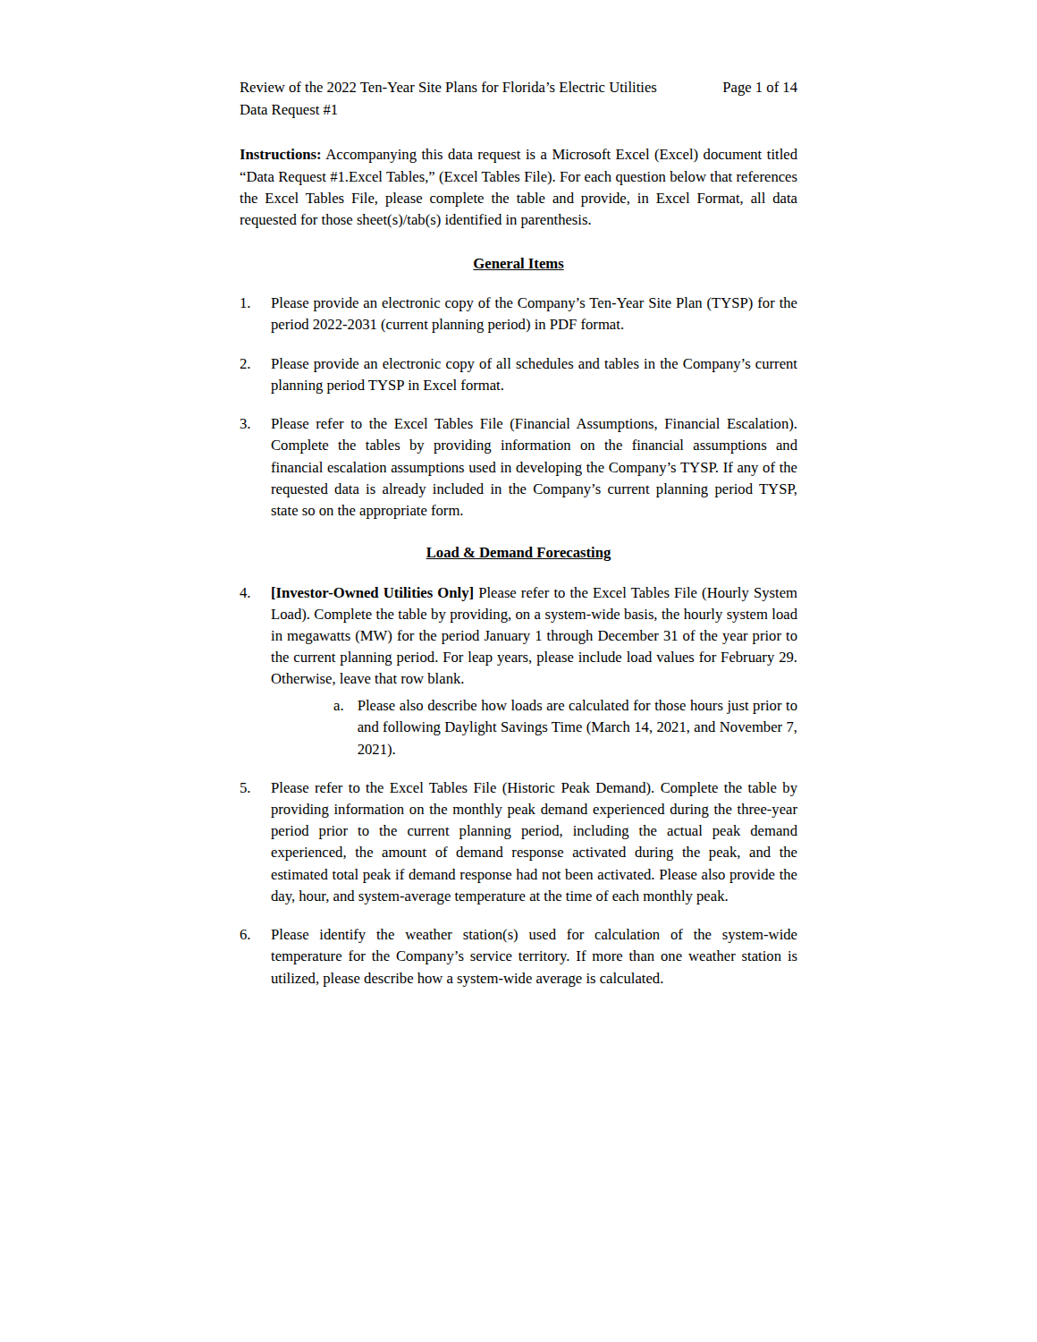Review of the 2022 Ten-Year Site Plans for Florida’s Electric Utilities
Page 1 of 14
Data Request #1
Instructions: Accompanying this data request is a Microsoft Excel (Excel) document titled “Data Request #1.Excel Tables,” (Excel Tables File). For each question below that references the Excel Tables File, please complete the table and provide, in Excel Format, all data requested for those sheet(s)/tab(s) identified in parenthesis.
General Items
Please provide an electronic copy of the Company’s Ten-Year Site Plan (TYSP) for the period 2022-2031 (current planning period) in PDF format.
Please provide an electronic copy of all schedules and tables in the Company’s current planning period TYSP in Excel format.
Please refer to the Excel Tables File (Financial Assumptions, Financial Escalation). Complete the tables by providing information on the financial assumptions and financial escalation assumptions used in developing the Company’s TYSP. If any of the requested data is already included in the Company’s current planning period TYSP, state so on the appropriate form.
Load & Demand Forecasting
[Investor-Owned Utilities Only] Please refer to the Excel Tables File (Hourly System Load). Complete the table by providing, on a system-wide basis, the hourly system load in megawatts (MW) for the period January 1 through December 31 of the year prior to the current planning period. For leap years, please include load values for February 29. Otherwise, leave that row blank.
Please also describe how loads are calculated for those hours just prior to and following Daylight Savings Time (March 14, 2021, and November 7, 2021).
Please refer to the Excel Tables File (Historic Peak Demand). Complete the table by providing information on the monthly peak demand experienced during the three-year period prior to the current planning period, including the actual peak demand experienced, the amount of demand response activated during the peak, and the estimated total peak if demand response had not been activated. Please also provide the day, hour, and system-average temperature at the time of each monthly peak.
Please identify the weather station(s) used for calculation of the system-wide temperature for the Company’s service territory. If more than one weather station is utilized, please describe how a system-wide average is calculated.